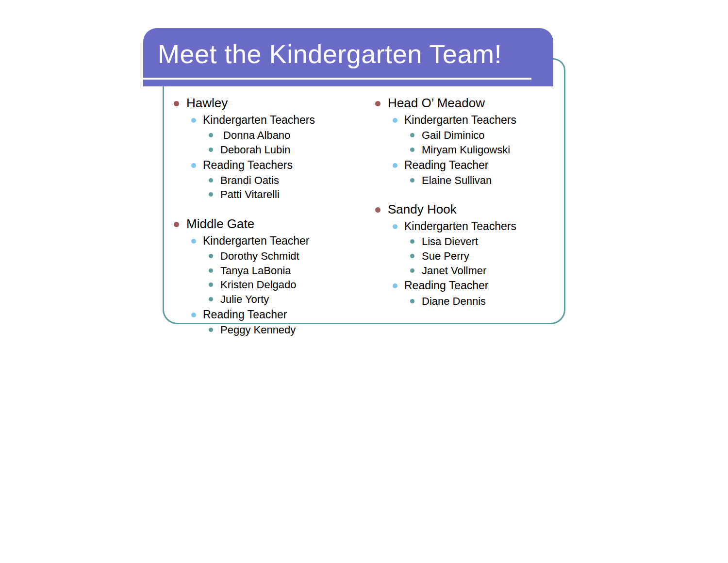Meet the Kindergarten Team!
Hawley
Kindergarten Teachers
Donna Albano
Deborah Lubin
Reading Teachers
Brandi Oatis
Patti Vitarelli
Middle Gate
Kindergarten Teacher
Dorothy Schmidt
Tanya LaBonia
Kristen Delgado
Julie Yorty
Reading Teacher
Peggy Kennedy
Head O’ Meadow
Kindergarten Teachers
Gail Diminico
Miryam Kuligowski
Reading Teacher
Elaine Sullivan
Sandy Hook
Kindergarten Teachers
Lisa Dievert
Sue Perry
Janet Vollmer
Reading Teacher
Diane Dennis